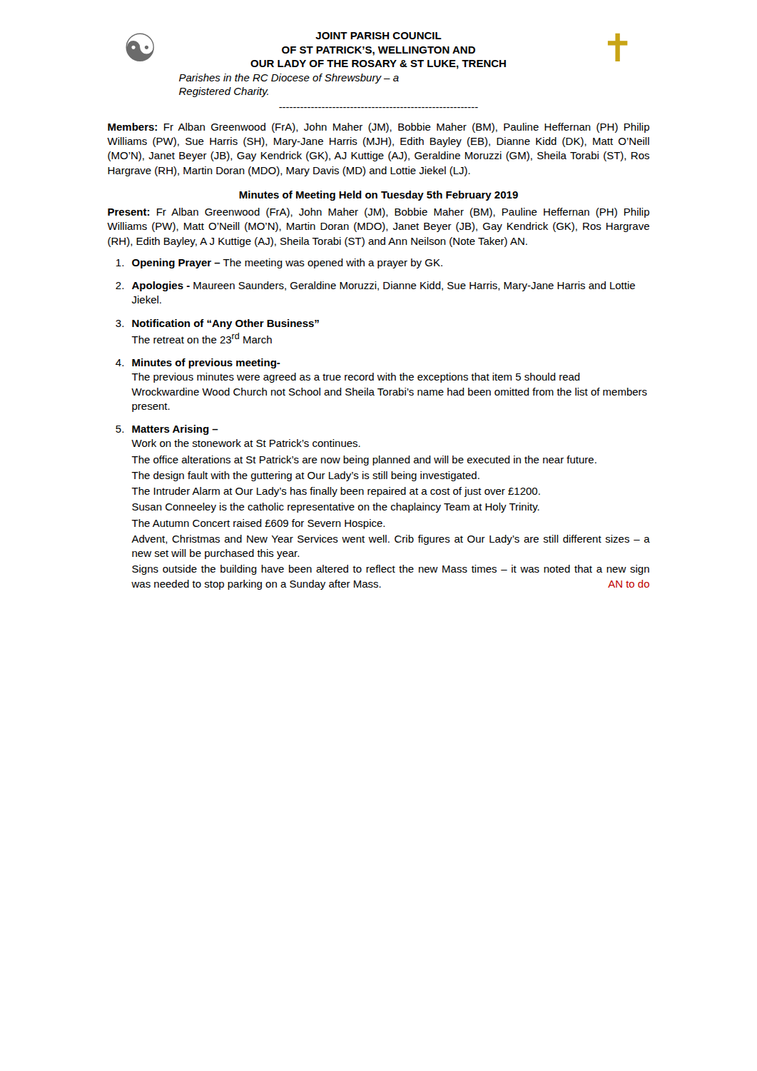☯
Joint Parish Council
of St Patrick’s, Wellington and
Our Lady of the Rosary & St Luke, Trench
Parishes in the RC Diocese of Shrewsbury – a
Registered Charity.
✝
--------------------------------------------------------
Members: Fr Alban Greenwood (FrA), John Maher (JM), Bobbie Maher (BM), Pauline Heffernan (PH) Philip Williams (PW), Sue Harris (SH), Mary-Jane Harris (MJH), Edith Bayley (EB), Dianne Kidd (DK), Matt O’Neill (MO’N), Janet Beyer (JB), Gay Kendrick (GK), AJ Kuttige (AJ), Geraldine Moruzzi (GM), Sheila Torabi (ST), Ros Hargrave (RH), Martin Doran (MDO), Mary Davis (MD) and Lottie Jiekel (LJ).
Minutes of Meeting Held on Tuesday 5th February 2019
Present: Fr Alban Greenwood (FrA), John Maher (JM), Bobbie Maher (BM), Pauline Heffernan (PH) Philip Williams (PW), Matt O’Neill (MO’N), Martin Doran (MDO), Janet Beyer (JB), Gay Kendrick (GK), Ros Hargrave (RH), Edith Bayley, A J Kuttige (AJ), Sheila Torabi (ST) and Ann Neilson (Note Taker) AN.
Opening Prayer – The meeting was opened with a prayer by GK.
Apologies - Maureen Saunders, Geraldine Moruzzi, Dianne Kidd, Sue Harris, Mary-Jane Harris and Lottie Jiekel.
Notification of “Any Other Business”
The retreat on the 23rd March
Minutes of previous meeting-
The previous minutes were agreed as a true record with the exceptions that item 5 should read Wrockwardine Wood Church not School and Sheila Torabi’s name had been omitted from the list of members present.
Matters Arising –
Work on the stonework at St Patrick’s continues.
The office alterations at St Patrick’s are now being planned and will be executed in the near future.
The design fault with the guttering at Our Lady’s is still being investigated.
The Intruder Alarm at Our Lady’s has finally been repaired at a cost of just over £1200.
Susan Conneeley is the catholic representative on the chaplaincy Team at Holy Trinity.
The Autumn Concert raised £609 for Severn Hospice.
Advent, Christmas and New Year Services went well. Crib figures at Our Lady’s are still different sizes – a new set will be purchased this year.
Signs outside the building have been altered to reflect the new Mass times – it was noted that a new sign was needed to stop parking on a Sunday after Mass. AN to do